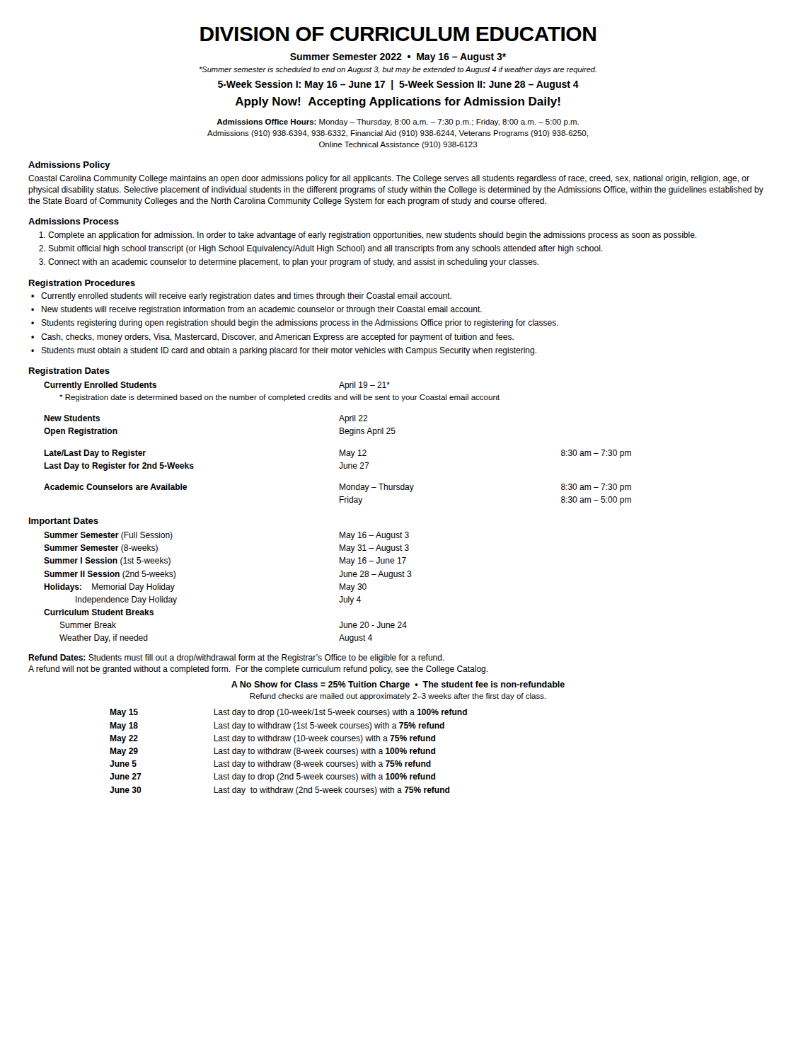DIVISION OF CURRICULUM EDUCATION
Summer Semester 2022 • May 16 – August 3*
*Summer semester is scheduled to end on August 3, but may be extended to August 4 if weather days are required.
5-Week Session I: May 16 – June 17 | 5-Week Session II: June 28 – August 4
Apply Now! Accepting Applications for Admission Daily!
Admissions Office Hours: Monday – Thursday, 8:00 a.m. – 7:30 p.m.; Friday, 8:00 a.m. – 5:00 p.m.
Admissions (910) 938-6394, 938-6332, Financial Aid (910) 938-6244, Veterans Programs (910) 938-6250,
Online Technical Assistance (910) 938-6123
Admissions Policy
Coastal Carolina Community College maintains an open door admissions policy for all applicants. The College serves all students regardless of race, creed, sex, national origin, religion, age, or physical disability status. Selective placement of individual students in the different programs of study within the College is determined by the Admissions Office, within the guidelines established by the State Board of Community Colleges and the North Carolina Community College System for each program of study and course offered.
Admissions Process
Complete an application for admission. In order to take advantage of early registration opportunities, new students should begin the admissions process as soon as possible.
Submit official high school transcript (or High School Equivalency/Adult High School) and all transcripts from any schools attended after high school.
Connect with an academic counselor to determine placement, to plan your program of study, and assist in scheduling your classes.
Registration Procedures
Currently enrolled students will receive early registration dates and times through their Coastal email account.
New students will receive registration information from an academic counselor or through their Coastal email account.
Students registering during open registration should begin the admissions process in the Admissions Office prior to registering for classes.
Cash, checks, money orders, Visa, Mastercard, Discover, and American Express are accepted for payment of tuition and fees.
Students must obtain a student ID card and obtain a parking placard for their motor vehicles with Campus Security when registering.
Registration Dates
| Currently Enrolled Students | April 19 – 21* | |
| * Registration date is determined based on the number of completed credits and will be sent to your Coastal email account |
| New Students | April 22 | |
| Open Registration | Begins April 25 | |
| Late/Last Day to Register | May 12 | 8:30 am – 7:30 pm |
| Last Day to Register for 2nd 5-Weeks | June 27 | |
| Academic Counselors are Available | Monday – Thursday | 8:30 am – 7:30 pm |
| | Friday | 8:30 am – 5:00 pm |
Important Dates
| Summer Semester (Full Session) | May 16 – August 3 | |
| Summer Semester (8-weeks) | May 31 – August 3 | |
| Summer I Session (1st 5-weeks) | May 16 – June 17 | |
| Summer II Session (2nd 5-weeks) | June 28 – August 3 | |
| Holidays: Memorial Day Holiday | May 30 | |
| Independence Day Holiday | July 4 | |
| Curriculum Student Breaks | | |
| Summer Break | June 20 - June 24 | |
| Weather Day, if needed | August 4 | |
Refund Dates: Students must fill out a drop/withdrawal form at the Registrar’s Office to be eligible for a refund.
A refund will not be granted without a completed form. For the complete curriculum refund policy, see the College Catalog.
A No Show for Class = 25% Tuition Charge • The student fee is non-refundable
Refund checks are mailed out approximately 2–3 weeks after the first day of class.
| May 15 | Last day to drop (10-week/1st 5-week courses) with a 100% refund |
| May 18 | Last day to withdraw (1st 5-week courses) with a 75% refund |
| May 22 | Last day to withdraw (10-week courses) with a 75% refund |
| May 29 | Last day to withdraw (8-week courses) with a 100% refund |
| June 5 | Last day to withdraw (8-week courses) with a 75% refund |
| June 27 | Last day to drop (2nd 5-week courses) with a 100% refund |
| June 30 | Last day to withdraw (2nd 5-week courses) with a 75% refund |